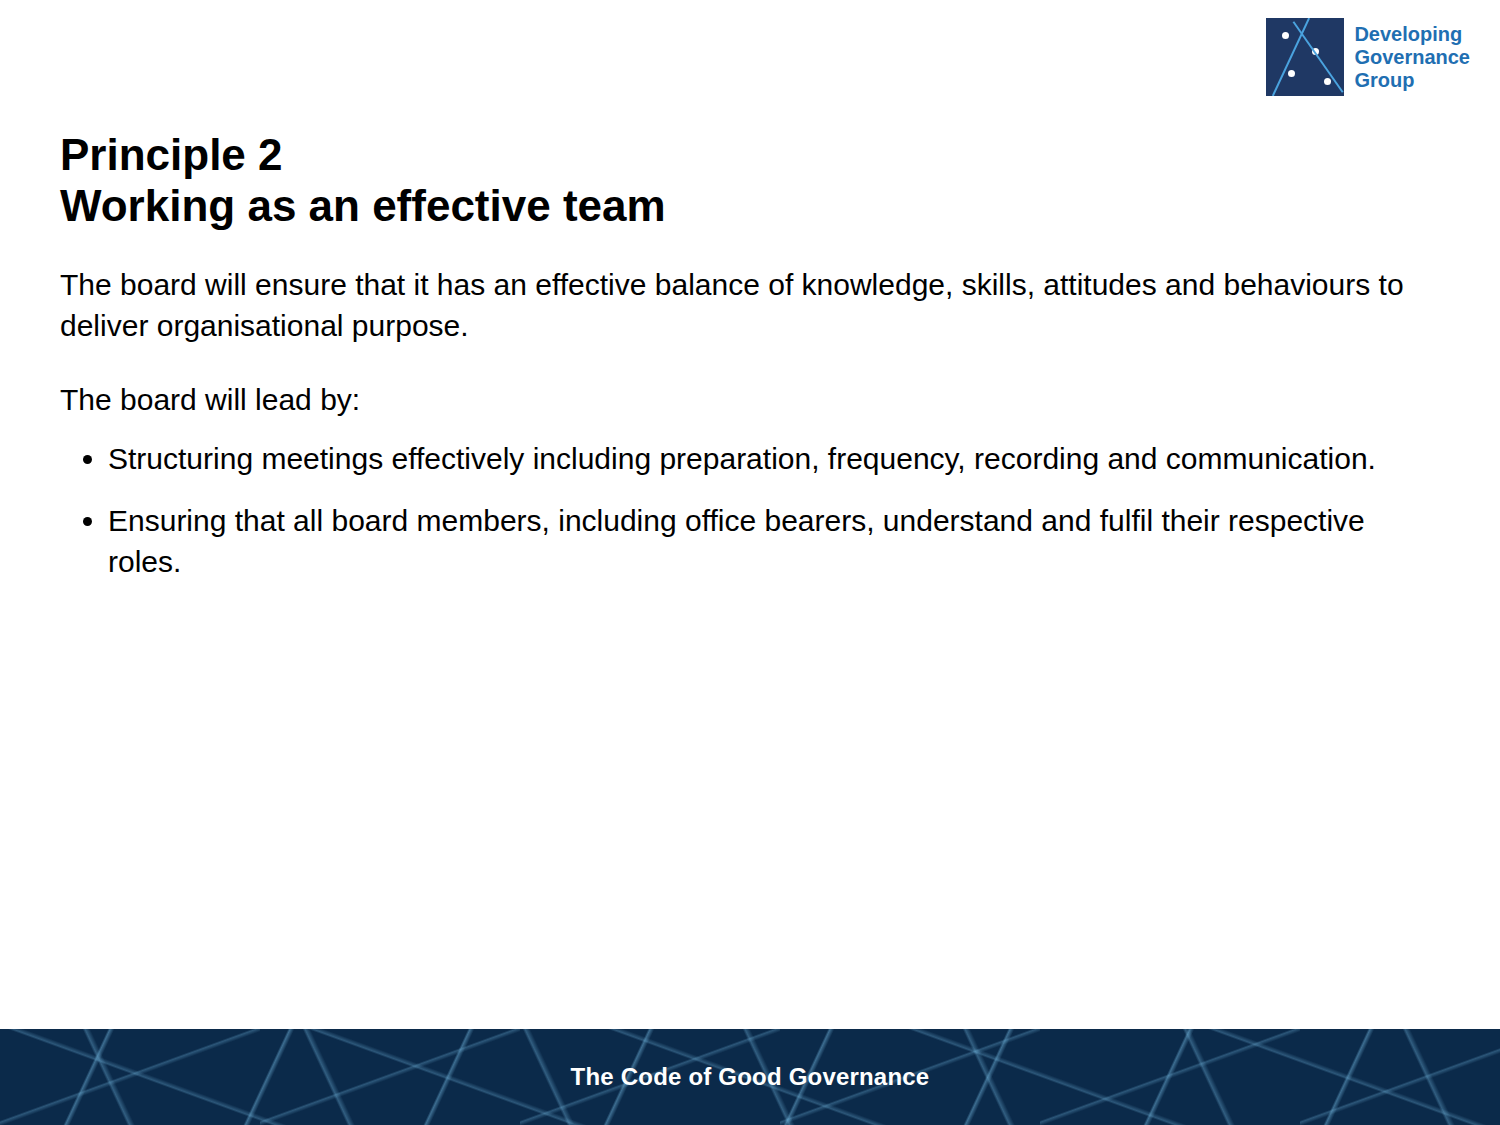Developing
Governance
Group
Principle 2
Working as an effective team
The board will ensure that it has an effective balance of knowledge, skills, attitudes and behaviours to deliver organisational purpose.
The board will lead by:
Structuring meetings effectively including preparation, frequency, recording and communication.
Ensuring that all board members, including office bearers, understand and fulfil their respective roles.
The Code of Good Governance